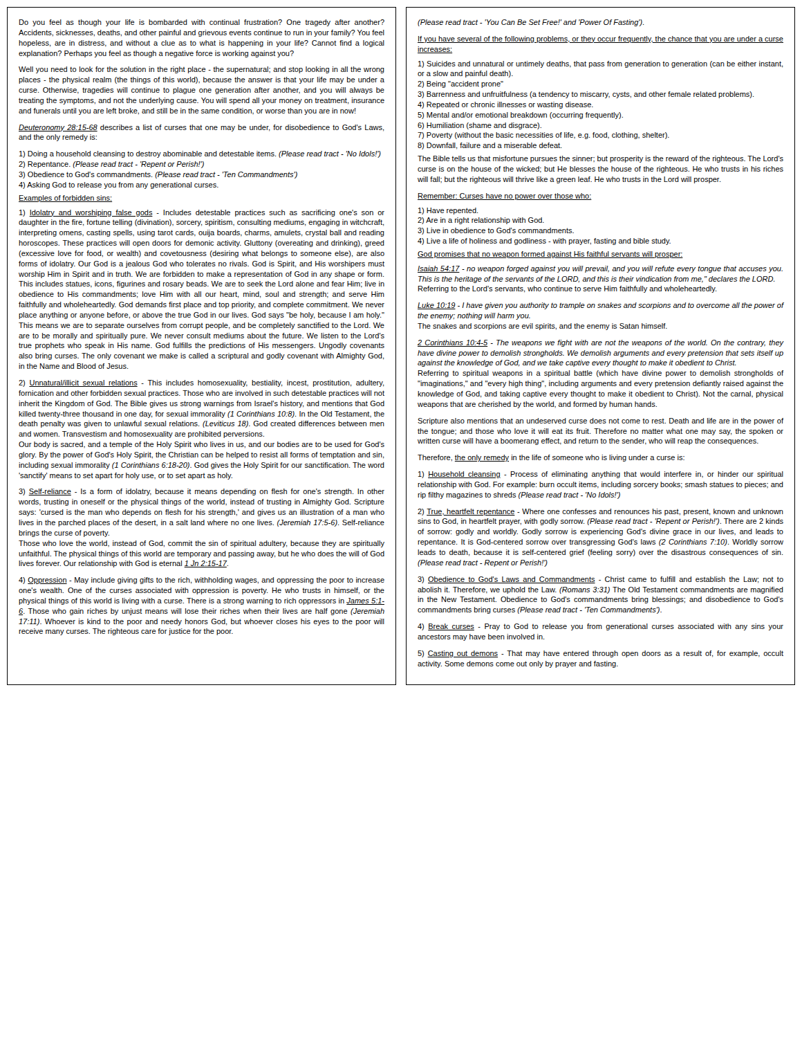Do you feel as though your life is bombarded with continual frustration? One tragedy after another? Accidents, sicknesses, deaths, and other painful and grievous events continue to run in your family? You feel hopeless, are in distress, and without a clue as to what is happening in your life? Cannot find a logical explanation? Perhaps you feel as though a negative force is working against you?
Well you need to look for the solution in the right place - the supernatural; and stop looking in all the wrong places - the physical realm (the things of this world), because the answer is that your life may be under a curse. Otherwise, tragedies will continue to plague one generation after another, and you will always be treating the symptoms, and not the underlying cause. You will spend all your money on treatment, insurance and funerals until you are left broke, and still be in the same condition, or worse than you are in now!
Deuteronomy 28:15-68 describes a list of curses that one may be under, for disobedience to God's Laws, and the only remedy is:
1) Doing a household cleansing to destroy abominable and detestable items. (Please read tract - 'No Idols!')
2) Repentance. (Please read tract - 'Repent or Perish!')
3) Obedience to God's commandments. (Please read tract - 'Ten Commandments')
4) Asking God to release you from any generational curses.
Examples of forbidden sins:
1) Idolatry and worshiping false gods - Includes detestable practices such as sacrificing one's son or daughter in the fire, fortune telling (divination), sorcery, spiritism, consulting mediums, engaging in witchcraft, interpreting omens, casting spells, using tarot cards, ouija boards, charms, amulets, crystal ball and reading horoscopes. These practices will open doors for demonic activity. Gluttony (overeating and drinking), greed (excessive love for food, or wealth) and covetousness (desiring what belongs to someone else), are also forms of idolatry. Our God is a jealous God who tolerates no rivals. God is Spirit, and His worshipers must worship Him in Spirit and in truth. We are forbidden to make a representation of God in any shape or form. This includes statues, icons, figurines and rosary beads. We are to seek the Lord alone and fear Him; live in obedience to His commandments; love Him with all our heart, mind, soul and strength; and serve Him faithfully and wholeheartedly. God demands first place and top priority, and complete commitment. We never place anything or anyone before, or above the true God in our lives. God says "be holy, because I am holy." This means we are to separate ourselves from corrupt people, and be completely sanctified to the Lord. We are to be morally and spiritually pure. We never consult mediums about the future. We listen to the Lord's true prophets who speak in His name. God fulfills the predictions of His messengers. Ungodly covenants also bring curses. The only covenant we make is called a scriptural and godly covenant with Almighty God, in the Name and Blood of Jesus.
2) Unnatural/illicit sexual relations - This includes homosexuality, bestiality, incest, prostitution, adultery, fornication and other forbidden sexual practices. Those who are involved in such detestable practices will not inherit the Kingdom of God. The Bible gives us strong warnings from Israel's history, and mentions that God killed twenty-three thousand in one day, for sexual immorality (1 Corinthians 10:8). In the Old Testament, the death penalty was given to unlawful sexual relations. (Leviticus 18). God created differences between men and women. Transvestism and homosexuality are prohibited perversions.
Our body is sacred, and a temple of the Holy Spirit who lives in us, and our bodies are to be used for God's glory. By the power of God's Holy Spirit, the Christian can be helped to resist all forms of temptation and sin, including sexual immorality (1 Corinthians 6:18-20). God gives the Holy Spirit for our sanctification. The word 'sanctify' means to set apart for holy use, or to set apart as holy.
3) Self-reliance - Is a form of idolatry, because it means depending on flesh for one's strength. In other words, trusting in oneself or the physical things of the world, instead of trusting in Almighty God. Scripture says: 'cursed is the man who depends on flesh for his strength,' and gives us an illustration of a man who lives in the parched places of the desert, in a salt land where no one lives. (Jeremiah 17:5-6). Self-reliance brings the curse of poverty.
Those who love the world, instead of God, commit the sin of spiritual adultery, because they are spiritually unfaithful. The physical things of this world are temporary and passing away, but he who does the will of God lives forever. Our relationship with God is eternal 1 Jn 2:15-17.
4) Oppression - May include giving gifts to the rich, withholding wages, and oppressing the poor to increase one's wealth. One of the curses associated with oppression is poverty. He who trusts in himself, or the physical things of this world is living with a curse. There is a strong warning to rich oppressors in James 5:1-6. Those who gain riches by unjust means will lose their riches when their lives are half gone (Jeremiah 17:11). Whoever is kind to the poor and needy honors God, but whoever closes his eyes to the poor will receive many curses. The righteous care for justice for the poor.
(Please read tract - 'You Can Be Set Free!' and 'Power Of Fasting').
If you have several of the following problems, or they occur frequently, the chance that you are under a curse increases:
1) Suicides and unnatural or untimely deaths, that pass from generation to generation (can be either instant, or a slow and painful death).
2) Being "accident prone"
3) Barrenness and unfruitfulness (a tendency to miscarry, cysts, and other female related problems).
4) Repeated or chronic illnesses or wasting disease.
5) Mental and/or emotional breakdown (occurring frequently).
6) Humiliation (shame and disgrace).
7) Poverty (without the basic necessities of life, e.g. food, clothing, shelter).
8) Downfall, failure and a miserable defeat.
The Bible tells us that misfortune pursues the sinner; but prosperity is the reward of the righteous. The Lord's curse is on the house of the wicked; but He blesses the house of the righteous. He who trusts in his riches will fall; but the righteous will thrive like a green leaf. He who trusts in the Lord will prosper.
Remember: Curses have no power over those who:
1) Have repented.
2) Are in a right relationship with God.
3) Live in obedience to God's commandments.
4) Live a life of holiness and godliness - with prayer, fasting and bible study.
God promises that no weapon formed against His faithful servants will prosper:
Isaiah 54:17 - no weapon forged against you will prevail, and you will refute every tongue that accuses you. This is the heritage of the servants of the LORD, and this is their vindication from me," declares the LORD.
Referring to the Lord's servants, who continue to serve Him faithfully and wholeheartedly.
Luke 10:19 - I have given you authority to trample on snakes and scorpions and to overcome all the power of the enemy; nothing will harm you.
The snakes and scorpions are evil spirits, and the enemy is Satan himself.
2 Corinthians 10:4-5 - The weapons we fight with are not the weapons of the world. On the contrary, they have divine power to demolish strongholds. We demolish arguments and every pretension that sets itself up against the knowledge of God, and we take captive every thought to make it obedient to Christ.
Referring to spiritual weapons in a spiritual battle (which have divine power to demolish strongholds of "imaginations," and "every high thing", including arguments and every pretension defiantly raised against the knowledge of God, and taking captive every thought to make it obedient to Christ). Not the carnal, physical weapons that are cherished by the world, and formed by human hands.
Scripture also mentions that an undeserved curse does not come to rest. Death and life are in the power of the tongue; and those who love it will eat its fruit. Therefore no matter what one may say, the spoken or written curse will have a boomerang effect, and return to the sender, who will reap the consequences.
Therefore, the only remedy in the life of someone who is living under a curse is:
1) Household cleansing - Process of eliminating anything that would interfere in, or hinder our spiritual relationship with God. For example: burn occult items, including sorcery books; smash statues to pieces; and rip filthy magazines to shreds (Please read tract - 'No Idols!')
2) True, heartfelt repentance - Where one confesses and renounces his past, present, known and unknown sins to God, in heartfelt prayer, with godly sorrow. (Please read tract - 'Repent or Perish!'). There are 2 kinds of sorrow: godly and worldly. Godly sorrow is experiencing God's divine grace in our lives, and leads to repentance. It is God-centered sorrow over transgressing God's laws (2 Corinthians 7:10). Worldly sorrow leads to death, because it is self-centered grief (feeling sorry) over the disastrous consequences of sin. (Please read tract - Repent or Perish!')
3) Obedience to God's Laws and Commandments - Christ came to fulfill and establish the Law; not to abolish it. Therefore, we uphold the Law. (Romans 3:31) The Old Testament commandments are magnified in the New Testament. Obedience to God's commandments bring blessings; and disobedience to God's commandments bring curses (Please read tract - 'Ten Commandments').
4) Break curses - Pray to God to release you from generational curses associated with any sins your ancestors may have been involved in.
5) Casting out demons - That may have entered through open doors as a result of, for example, occult activity. Some demons come out only by prayer and fasting.